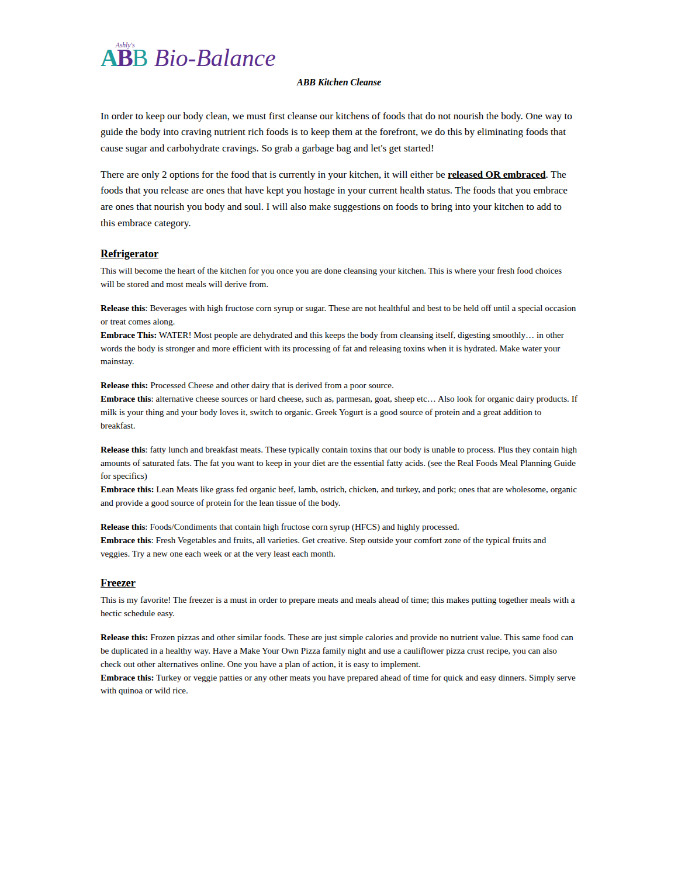Ashly's AB B Bio-Balance
ABB Kitchen Cleanse
In order to keep our body clean, we must first cleanse our kitchens of foods that do not nourish the body. One way to guide the body into craving nutrient rich foods is to keep them at the forefront, we do this by eliminating foods that cause sugar and carbohydrate cravings. So grab a garbage bag and let's get started!
There are only 2 options for the food that is currently in your kitchen, it will either be released OR embraced. The foods that you release are ones that have kept you hostage in your current health status. The foods that you embrace are ones that nourish you body and soul. I will also make suggestions on foods to bring into your kitchen to add to this embrace category.
Refrigerator
This will become the heart of the kitchen for you once you are done cleansing your kitchen. This is where your fresh food choices will be stored and most meals will derive from.
Release this: Beverages with high fructose corn syrup or sugar. These are not healthful and best to be held off until a special occasion or treat comes along.
Embrace This: WATER! Most people are dehydrated and this keeps the body from cleansing itself, digesting smoothly… in other words the body is stronger and more efficient with its processing of fat and releasing toxins when it is hydrated. Make water your mainstay.
Release this: Processed Cheese and other dairy that is derived from a poor source.
Embrace this: alternative cheese sources or hard cheese, such as, parmesan, goat, sheep etc… Also look for organic dairy products. If milk is your thing and your body loves it, switch to organic. Greek Yogurt is a good source of protein and a great addition to breakfast.
Release this: fatty lunch and breakfast meats. These typically contain toxins that our body is unable to process. Plus they contain high amounts of saturated fats. The fat you want to keep in your diet are the essential fatty acids. (see the Real Foods Meal Planning Guide for specifics)
Embrace this: Lean Meats like grass fed organic beef, lamb, ostrich, chicken, and turkey, and pork; ones that are wholesome, organic and provide a good source of protein for the lean tissue of the body.
Release this: Foods/Condiments that contain high fructose corn syrup (HFCS) and highly processed.
Embrace this: Fresh Vegetables and fruits, all varieties. Get creative. Step outside your comfort zone of the typical fruits and veggies. Try a new one each week or at the very least each month.
Freezer
This is my favorite! The freezer is a must in order to prepare meats and meals ahead of time; this makes putting together meals with a hectic schedule easy.
Release this: Frozen pizzas and other similar foods. These are just simple calories and provide no nutrient value. This same food can be duplicated in a healthy way. Have a Make Your Own Pizza family night and use a cauliflower pizza crust recipe, you can also check out other alternatives online. One you have a plan of action, it is easy to implement.
Embrace this: Turkey or veggie patties or any other meats you have prepared ahead of time for quick and easy dinners. Simply serve with quinoa or wild rice.